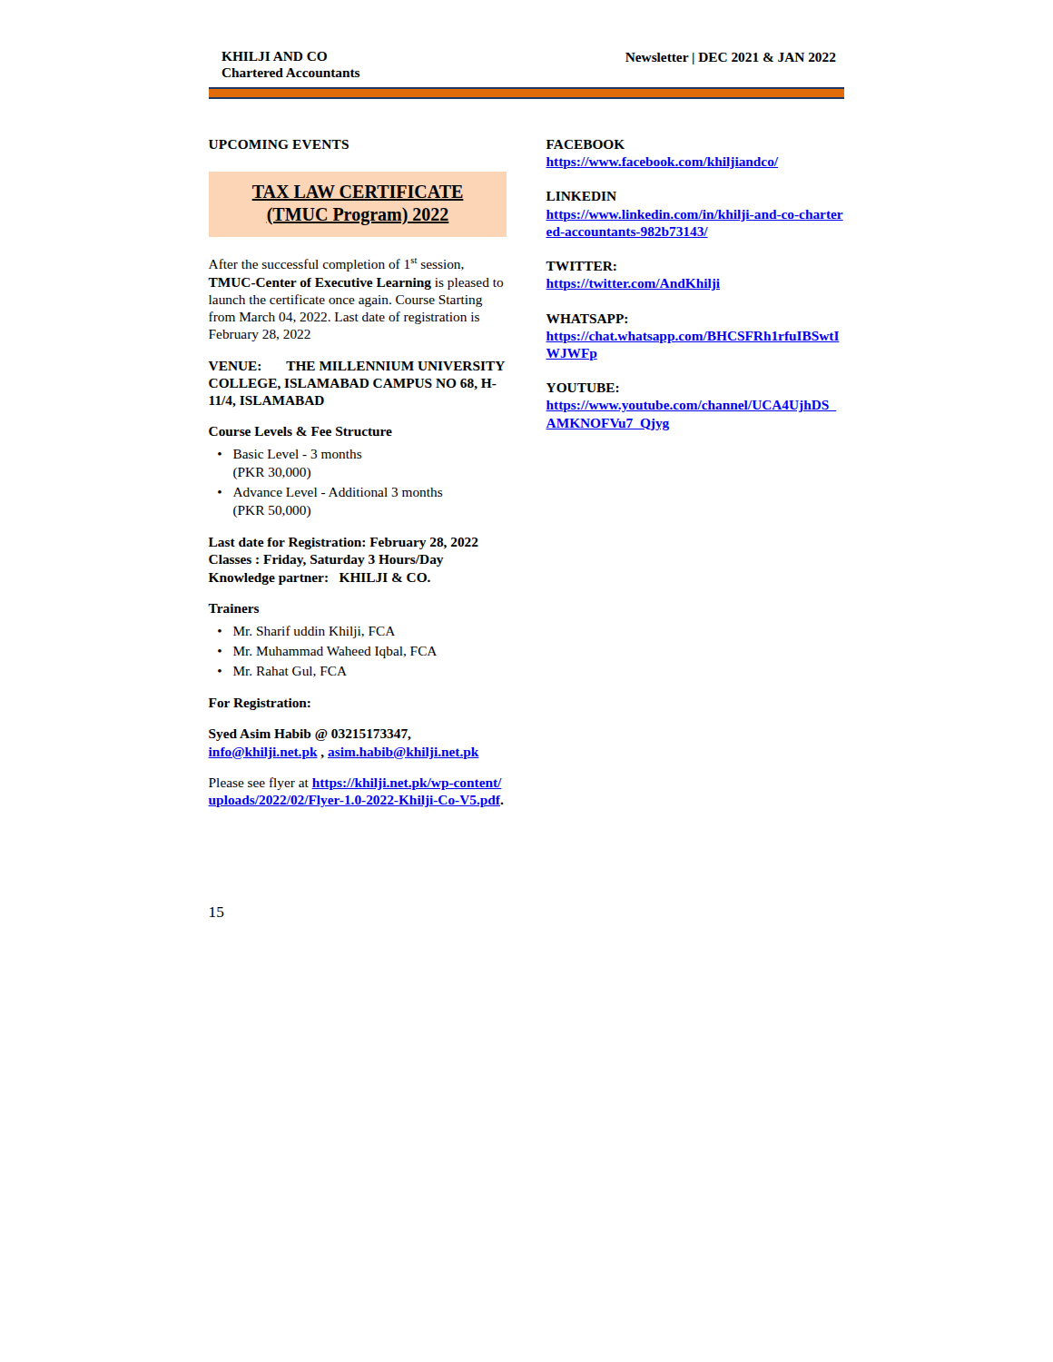KHILJI AND CO
Chartered Accountants
Newsletter | DEC 2021 & JAN 2022
UPCOMING EVENTS
TAX LAW CERTIFICATE (TMUC Program) 2022
After the successful completion of 1st session, TMUC-Center of Executive Learning is pleased to launch the certificate once again. Course Starting from March 04, 2022. Last date of registration is February 28, 2022
VENUE: THE MILLENNIUM UNIVERSITY COLLEGE, ISLAMABAD CAMPUS NO 68, H-11/4, ISLAMABAD
Course Levels & Fee Structure
Basic Level - 3 months(PKR 30,000)
Advance Level - Additional 3 months(PKR 50,000)
Last date for Registration: February 28, 2022
Classes : Friday, Saturday 3 Hours/Day
Knowledge partner: KHILJI & CO.
Trainers
Mr. Sharif uddin Khilji, FCA
Mr. Muhammad Waheed Iqbal, FCA
Mr. Rahat Gul, FCA
For Registration:
Syed Asim Habib @ 03215173347,
info@khilji.net.pk , asim.habib@khilji.net.pk
Please see flyer at https://khilji.net.pk/wp-content/uploads/2022/02/Flyer-1.0-2022-Khilji-Co-V5.pdf.
FACEBOOK
https://www.facebook.com/khiljiandco/
LINKEDIN
https://www.linkedin.com/in/khilji-and-co-chartered-accountants-982b73143/
TWITTER:
https://twitter.com/AndKhilji
WHATSAPP:
https://chat.whatsapp.com/BHCSFRh1rfuIBSwtIWJWFp
YOUTUBE:
https://www.youtube.com/channel/UCA4UjhDS_AMKNOFVu7_Qjyg
15